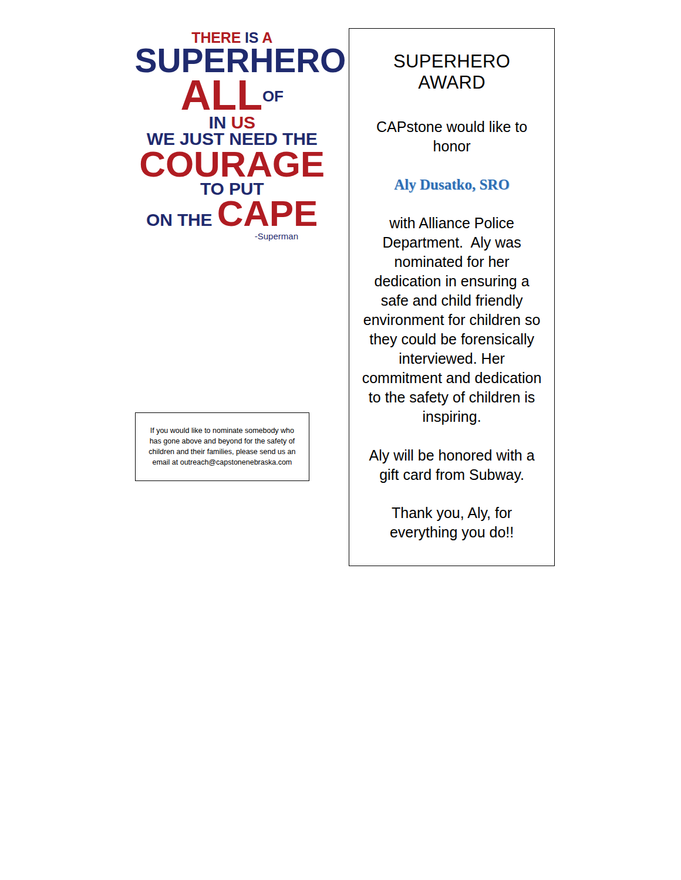there is a SUPERHERO ALL of in us we just need the COURAGE to put on the CAPE -Superman
If you would like to nominate somebody who has gone above and beyond for the safety of children and their families, please send us an email at outreach@capstonenebraska.com
SUPERHERO AWARD
CAPstone would like to honor
Aly Dusatko, SRO
with Alliance Police Department. Aly was nominated for her dedication in ensuring a safe and child friendly environment for children so they could be forensically interviewed. Her commitment and dedication to the safety of children is inspiring.
Aly will be honored with a gift card from Subway.
Thank you, Aly, for everything you do!!